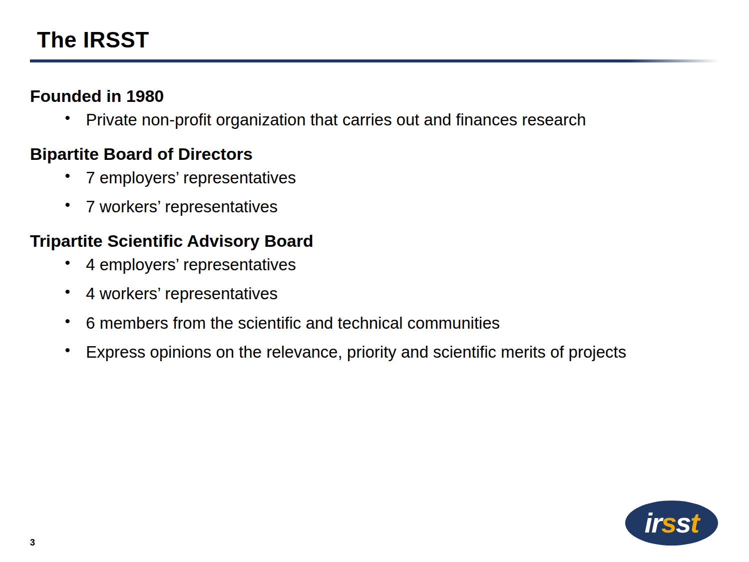The IRSST
Founded in 1980
Private non-profit organization that carries out and finances research
Bipartite Board of Directors
7 employers’ representatives
7 workers’ representatives
Tripartite Scientific Advisory Board
4 employers’ representatives
4 workers’ representatives
6 members from the scientific and technical communities
Express opinions on the relevance, priority and scientific merits of projects
3
irsst